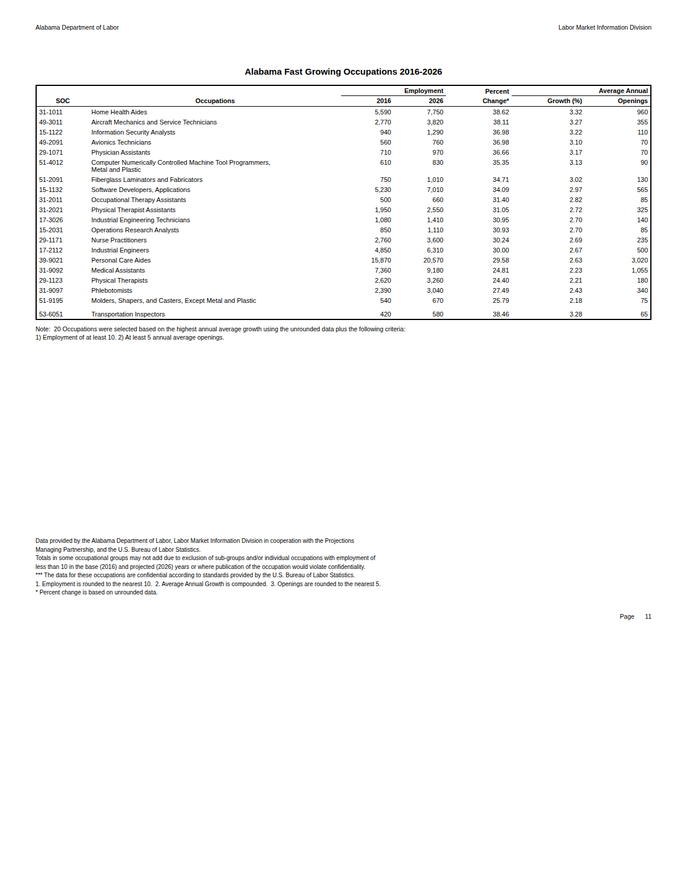Alabama Department of Labor
Labor Market Information Division
Alabama Fast Growing Occupations 2016-2026
| | | Employment | Percent | Average Annual |
| --- | --- | --- | --- | --- |
| SOC | Occupations | 2016 | 2026 | Change* | Growth (%) | Openings |
| 31-1011 | Home Health Aides | 5,590 | 7,750 | 38.62 | 3.32 | 960 |
| 49-3011 | Aircraft Mechanics and Service Technicians | 2,770 | 3,820 | 38.11 | 3.27 | 355 |
| 15-1122 | Information Security Analysts | 940 | 1,290 | 36.98 | 3.22 | 110 |
| 49-2091 | Avionics Technicians | 560 | 760 | 36.98 | 3.10 | 70 |
| 29-1071 | Physician Assistants | 710 | 970 | 36.66 | 3.17 | 70 |
| 51-4012 | Computer Numerically Controlled Machine Tool Programmers, Metal and Plastic | 610 | 830 | 35.35 | 3.13 | 90 |
| 51-2091 | Fiberglass Laminators and Fabricators | 750 | 1,010 | 34.71 | 3.02 | 130 |
| 15-1132 | Software Developers, Applications | 5,230 | 7,010 | 34.09 | 2.97 | 565 |
| 31-2011 | Occupational Therapy Assistants | 500 | 660 | 31.40 | 2.82 | 85 |
| 31-2021 | Physical Therapist Assistants | 1,950 | 2,550 | 31.05 | 2.72 | 325 |
| 17-3026 | Industrial Engineering Technicians | 1,080 | 1,410 | 30.95 | 2.70 | 140 |
| 15-2031 | Operations Research Analysts | 850 | 1,110 | 30.93 | 2.70 | 85 |
| 29-1171 | Nurse Practitioners | 2,760 | 3,600 | 30.24 | 2.69 | 235 |
| 17-2112 | Industrial Engineers | 4,850 | 6,310 | 30.00 | 2.67 | 500 |
| 39-9021 | Personal Care Aides | 15,870 | 20,570 | 29.58 | 2.63 | 3,020 |
| 31-9092 | Medical Assistants | 7,360 | 9,180 | 24.81 | 2.23 | 1,055 |
| 29-1123 | Physical Therapists | 2,620 | 3,260 | 24.40 | 2.21 | 180 |
| 31-9097 | Phlebotomists | 2,390 | 3,040 | 27.49 | 2.43 | 340 |
| 51-9195 | Molders, Shapers, and Casters, Except Metal and Plastic | 540 | 670 | 25.79 | 2.18 | 75 |
| 53-6051 | Transportation Inspectors | 420 | 580 | 38.46 | 3.28 | 65 |
Note: 20 Occupations were selected based on the highest annual average growth using the unrounded data plus the following criteria:
1) Employment of at least 10. 2) At least 5 annual average openings.
Data provided by the Alabama Department of Labor, Labor Market Information Division in cooperation with the Projections
Managing Partnership, and the U.S. Bureau of Labor Statistics.
Totals in some occupational groups may not add due to exclusion of sub-groups and/or individual occupations with employment of
less than 10 in the base (2016) and projected (2026) years or where publication of the occupation would violate confidentiality.
*** The data for these occupations are confidential according to standards provided by the U.S. Bureau of Labor Statistics.
1. Employment is rounded to the nearest 10. 2. Average Annual Growth is compounded. 3. Openings are rounded to the nearest 5.
* Percent change is based on unrounded data.
Page11